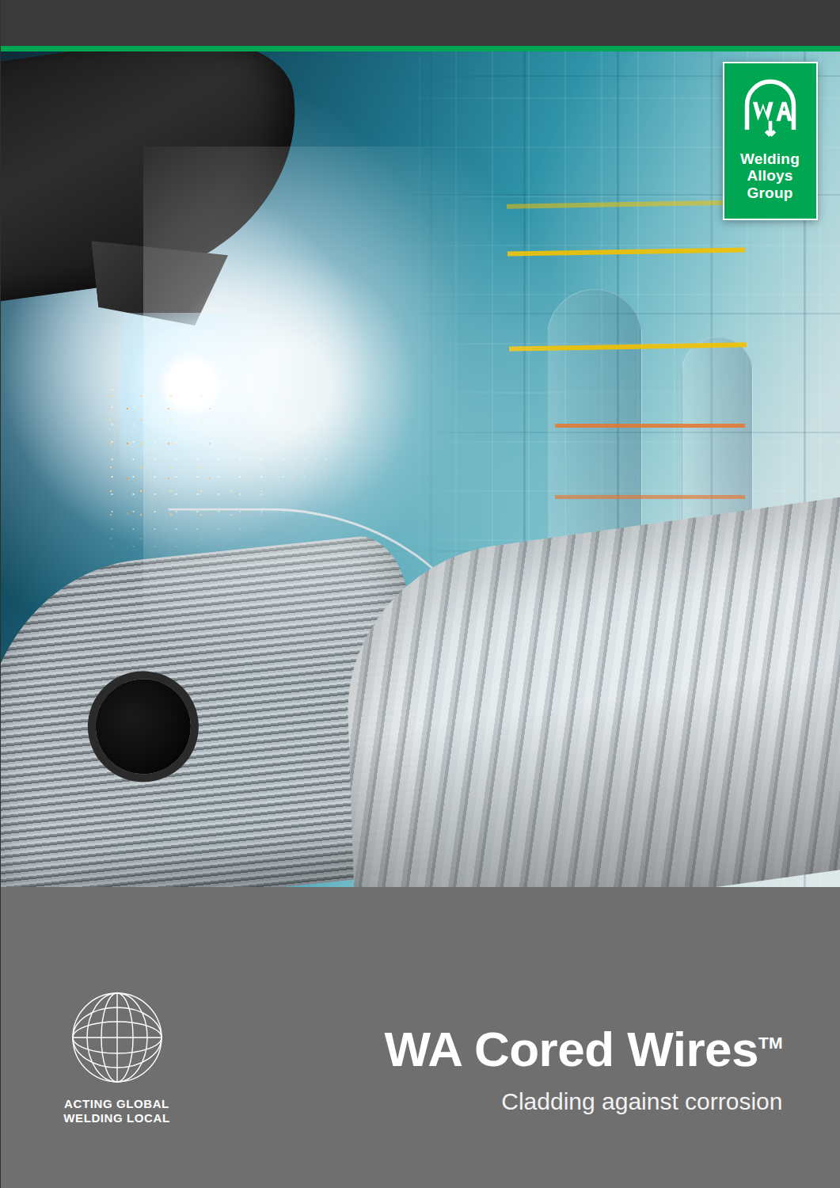Welding
Alloys
Group
ACTING GLOBAL
WELDING LOCAL
WA Cored WiresTM
Cladding against corrosion